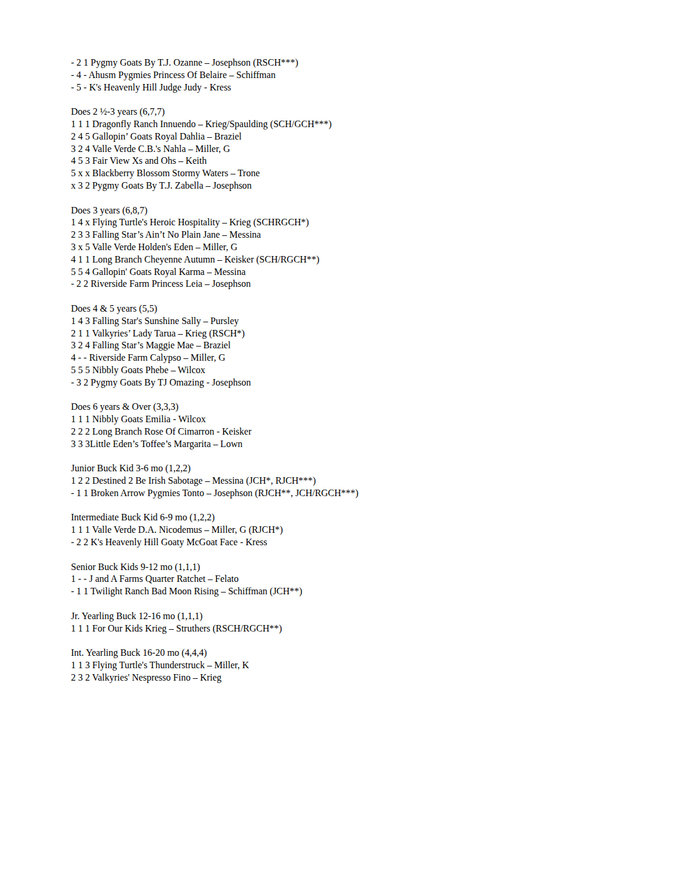- 2 1 Pygmy Goats By T.J. Ozanne – Josephson (RSCH***)
- 4 - Ahusm Pygmies Princess Of Belaire – Schiffman
- 5 - K's Heavenly Hill Judge Judy - Kress
Does 2 ½-3 years (6,7,7)
1 1 1 Dragonfly Ranch Innuendo – Krieg/Spaulding (SCH/GCH***)
2 4 5 Gallopin’ Goats Royal Dahlia – Braziel
3 2 4 Valle Verde C.B.'s Nahla – Miller, G
4 5 3 Fair View Xs and Ohs – Keith
5 x x Blackberry Blossom Stormy Waters – Trone
x 3 2 Pygmy Goats By T.J. Zabella – Josephson
Does 3 years (6,8,7)
1 4 x Flying Turtle's Heroic Hospitality – Krieg (SCHRGCH*)
2 3 3 Falling Star’s Ain’t No Plain Jane – Messina
3 x 5 Valle Verde Holden's Eden – Miller, G
4 1 1 Long Branch Cheyenne Autumn – Keisker (SCH/RGCH**)
5 5 4 Gallopin' Goats Royal Karma – Messina
- 2 2 Riverside Farm Princess Leia – Josephson
Does 4 & 5 years (5,5)
1 4 3 Falling Star's Sunshine Sally – Pursley
2 1 1 Valkyries’ Lady Tarua – Krieg (RSCH*)
3 2 4 Falling Star’s Maggie Mae – Braziel
4 - - Riverside Farm Calypso – Miller, G
5 5 5 Nibbly Goats Phebe – Wilcox
- 3 2 Pygmy Goats By TJ Omazing - Josephson
Does 6 years & Over (3,3,3)
1 1 1 Nibbly Goats Emilia - Wilcox
2 2 2 Long Branch Rose Of Cimarron - Keisker
3 3 3Little Eden’s Toffee’s Margarita – Lown
Junior Buck Kid 3-6 mo (1,2,2)
1 2 2 Destined 2 Be Irish Sabotage – Messina (JCH*, RJCH***)
- 1 1 Broken Arrow Pygmies Tonto – Josephson (RJCH**, JCH/RGCH***)
Intermediate Buck Kid 6-9 mo (1,2,2)
1 1 1 Valle Verde D.A. Nicodemus – Miller, G (RJCH*)
- 2 2 K's Heavenly Hill Goaty McGoat Face - Kress
Senior Buck Kids 9-12 mo (1,1,1)
1 - - J and A Farms Quarter Ratchet – Felato
- 1 1 Twilight Ranch Bad Moon Rising – Schiffman (JCH**)
Jr. Yearling Buck 12-16 mo (1,1,1)
1 1 1 For Our Kids Krieg – Struthers (RSCH/RGCH**)
Int. Yearling Buck 16-20 mo (4,4,4)
1 1 3 Flying Turtle's Thunderstruck – Miller, K
2 3 2 Valkyries' Nespresso Fino – Krieg